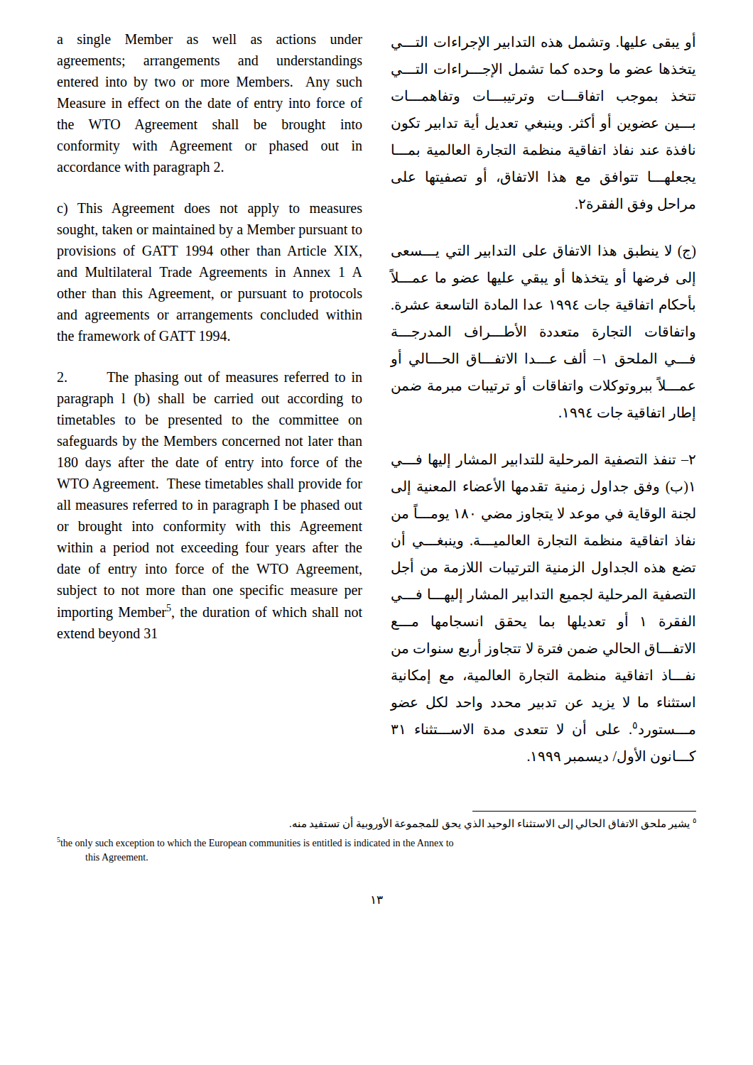a single Member as well as actions under agreements; arrangements and understandings entered into by two or more Members. Any such Measure in effect on the date of entry into force of the WTO Agreement shall be brought into conformity with Agreement or phased out in accordance with paragraph 2.
c) This Agreement does not apply to measures sought, taken or maintained by a Member pursuant to provisions of GATT 1994 other than Article XIX, and Multilateral Trade Agreements in Annex 1 A other than this Agreement, or pursuant to protocols and agreements or arrangements concluded within the framework of GATT 1994.
2. The phasing out of measures referred to in paragraph l (b) shall be carried out according to timetables to be presented to the committee on safeguards by the Members concerned not later than 180 days after the date of entry into force of the WTO Agreement. These timetables shall provide for all measures referred to in paragraph I be phased out or brought into conformity with this Agreement within a period not exceeding four years after the date of entry into force of the WTO Agreement, subject to not more than one specific measure per importing Member5, the duration of which shall not extend beyond 31
أو يبقى عليها. وتشمل هذه التدابير الإجراءات التـــي يتخذها عضو ما وحده كما تشمل الإجـــراءات التـــي تتخذ بموجب اتفاقـــات وترتيبـــات وتفاهمـــات بـــين عضوين أو أكثر. وينبغي تعديل أية تدابير تكون نافذة عند نفاذ اتفاقية منظمة التجارة العالمية بمـــا يجعلهـــا تتوافق مع هذا الاتفاق، أو تصفيتها على مراحل وفق الفقرة٢.
(ج) لا ينطبق هذا الاتفاق على التدابير التي يـــسعى إلى فرضها أو يتخذها أو يبقي عليها عضو ما عمـــلاً بأحكام اتفاقية جات ١٩٩٤ عدا المادة التاسعة عشرة. واتفاقات التجارة متعددة الأطـــراف المدرجـــة فـــي الملحق ١– ألف عـــدا الاتفـــاق الحـــالي أو عمـــلاً ببروتوكلات واتفاقات أو ترتيبات مبرمة ضمن إطار اتفاقية جات ١٩٩٤.
٢– تنفذ التصفية المرحلية للتدابير المشار إليها فـــي ١(ب) وفق جداول زمنية تقدمها الأعضاء المعنية إلى لجنة الوقاية في موعد لا يتجاوز مضي ١٨٠ يومـــاً من نفاذ اتفاقية منظمة التجارة العالميـــة. وينبغـــي أن تضع هذه الجداول الزمنية الترتيبات اللازمة من أجل التصفية المرحلية لجميع التدابير المشار إليهـــا فـــي الفقرة ١ أو تعديلها بما يحقق انسجامها مـــع الاتفـــاق الحالي ضمن فترة لا تتجاوز أربع سنوات من نفـــاذ اتفاقية منظمة التجارة العالمية، مع إمكانية استثناء ما لا يزيد عن تدبير محدد واحد لكل عضو مـــستورد٥. على أن لا تتعدى مدة الاســـتثناء ٣١ كـــانون الأول/ ديسمبر ١٩٩٩.
٥ يشير ملحق الاتفاق الحالي إلى الاستثناء الوحيد الذي يحق للمجموعة الأوروبية أن تستفيد منه.
5the only such exception to which the European communities is entitled is indicated in the Annex to this Agreement.
١٣